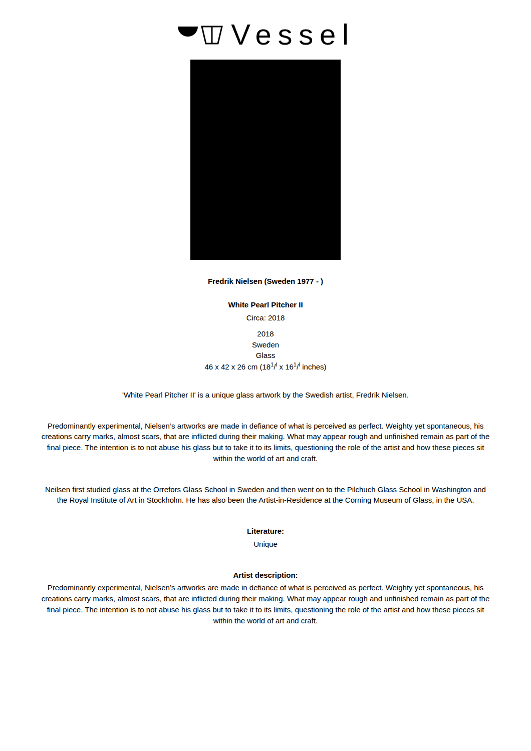Vessel
Fredrik Nielsen (Sweden 1977 - )
White Pearl Pitcher II
Circa: 2018
2018
Sweden
Glass
46 x 42 x 26 cm (181/I x 161/I inches)
'White Pearl Pitcher II' is a unique glass artwork by the Swedish artist, Fredrik Nielsen.
Predominantly experimental, Nielsen’s artworks are made in defiance of what is perceived as perfect. Weighty yet spontaneous, his creations carry marks, almost scars, that are inflicted during their making. What may appear rough and unfinished remain as part of the final piece. The intention is to not abuse his glass but to take it to its limits, questioning the role of the artist and how these pieces sit within the world of art and craft.
Neilsen first studied glass at the Orrefors Glass School in Sweden and then went on to the Pilchuch Glass School in Washington and the Royal Institute of Art in Stockholm. He has also been the Artist-in-Residence at the Corning Museum of Glass, in the USA.
Literature:
Unique
Artist description:
Predominantly experimental, Nielsen’s artworks are made in defiance of what is perceived as perfect. Weighty yet spontaneous, his creations carry marks, almost scars, that are inflicted during their making. What may appear rough and unfinished remain as part of the final piece. The intention is to not abuse his glass but to take it to its limits, questioning the role of the artist and how these pieces sit within the world of art and craft.